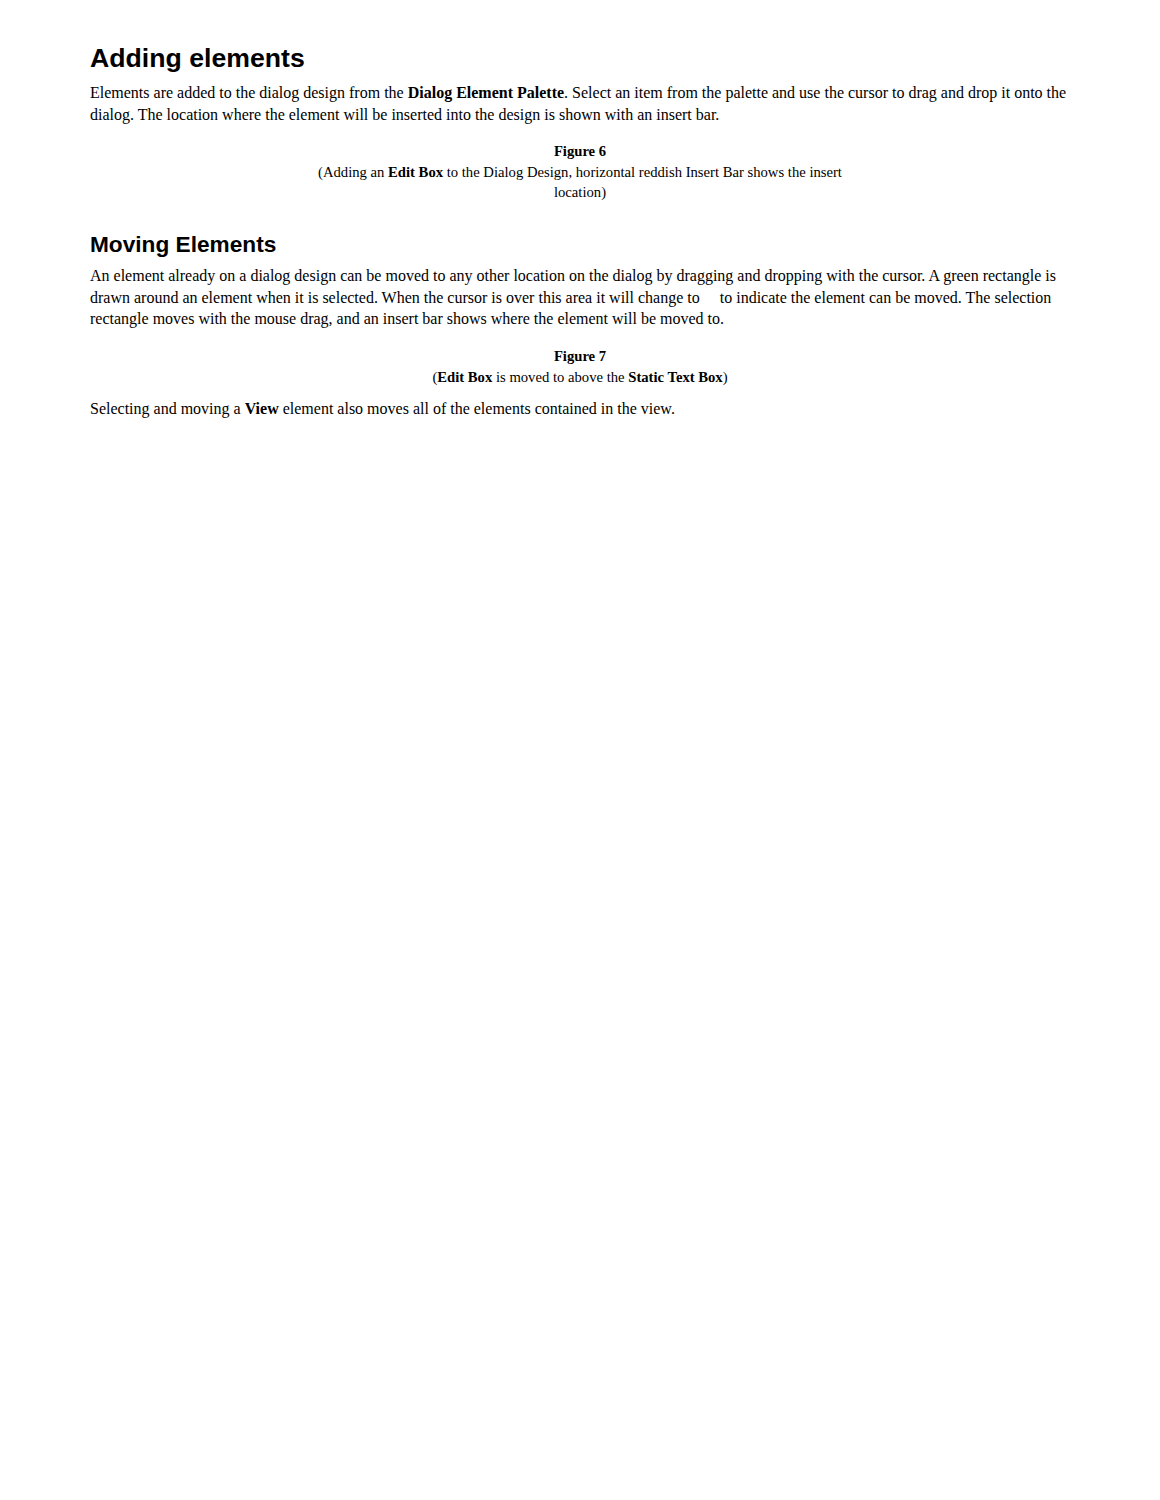Adding elements
Elements are added to the dialog design from the Dialog Element Palette. Select an item from the palette and use the cursor to drag and drop it onto the dialog. The location where the element will be inserted into the design is shown with an insert bar.
Figure 6 (Adding an Edit Box to the Dialog Design, horizontal reddish Insert Bar shows the insert location)
Moving Elements
An element already on a dialog design can be moved to any other location on the dialog by dragging and dropping with the cursor. A green rectangle is drawn around an element when it is selected. When the cursor is over this area it will change to to indicate the element can be moved. The selection rectangle moves with the mouse drag, and an insert bar shows where the element will be moved to.
Figure 7 (Edit Box is moved to above the Static Text Box)
Selecting and moving a View element also moves all of the elements contained in the view.